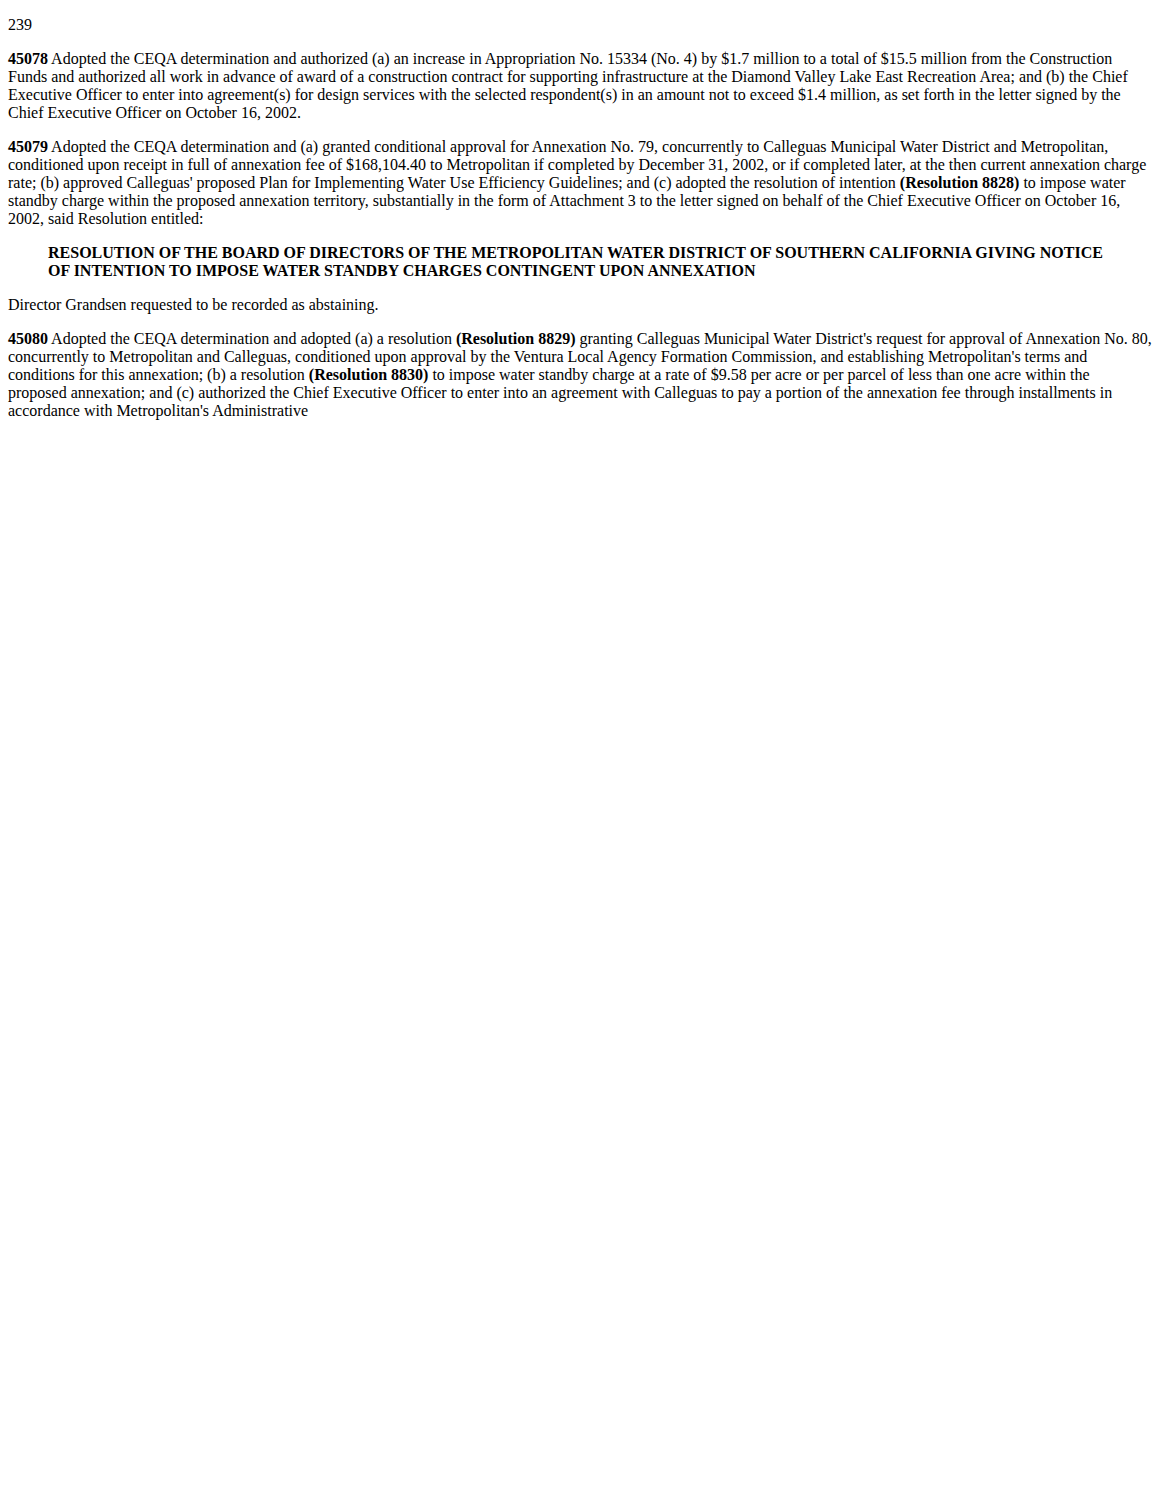239
45078 Adopted the CEQA determination and authorized (a) an increase in Appropriation No. 15334 (No. 4) by $1.7 million to a total of $15.5 million from the Construction Funds and authorized all work in advance of award of a construction contract for supporting infrastructure at the Diamond Valley Lake East Recreation Area; and (b) the Chief Executive Officer to enter into agreement(s) for design services with the selected respondent(s) in an amount not to exceed $1.4 million, as set forth in the letter signed by the Chief Executive Officer on October 16, 2002.
45079 Adopted the CEQA determination and (a) granted conditional approval for Annexation No. 79, concurrently to Calleguas Municipal Water District and Metropolitan, conditioned upon receipt in full of annexation fee of $168,104.40 to Metropolitan if completed by December 31, 2002, or if completed later, at the then current annexation charge rate; (b) approved Calleguas' proposed Plan for Implementing Water Use Efficiency Guidelines; and (c) adopted the resolution of intention (Resolution 8828) to impose water standby charge within the proposed annexation territory, substantially in the form of Attachment 3 to the letter signed on behalf of the Chief Executive Officer on October 16, 2002, said Resolution entitled:
RESOLUTION OF THE BOARD OF DIRECTORS OF THE METROPOLITAN WATER DISTRICT OF SOUTHERN CALIFORNIA GIVING NOTICE OF INTENTION TO IMPOSE WATER STANDBY CHARGES CONTINGENT UPON ANNEXATION
Director Grandsen requested to be recorded as abstaining.
45080 Adopted the CEQA determination and adopted (a) a resolution (Resolution 8829) granting Calleguas Municipal Water District's request for approval of Annexation No. 80, concurrently to Metropolitan and Calleguas, conditioned upon approval by the Ventura Local Agency Formation Commission, and establishing Metropolitan's terms and conditions for this annexation; (b) a resolution (Resolution 8830) to impose water standby charge at a rate of $9.58 per acre or per parcel of less than one acre within the proposed annexation; and (c) authorized the Chief Executive Officer to enter into an agreement with Calleguas to pay a portion of the annexation fee through installments in accordance with Metropolitan's Administrative